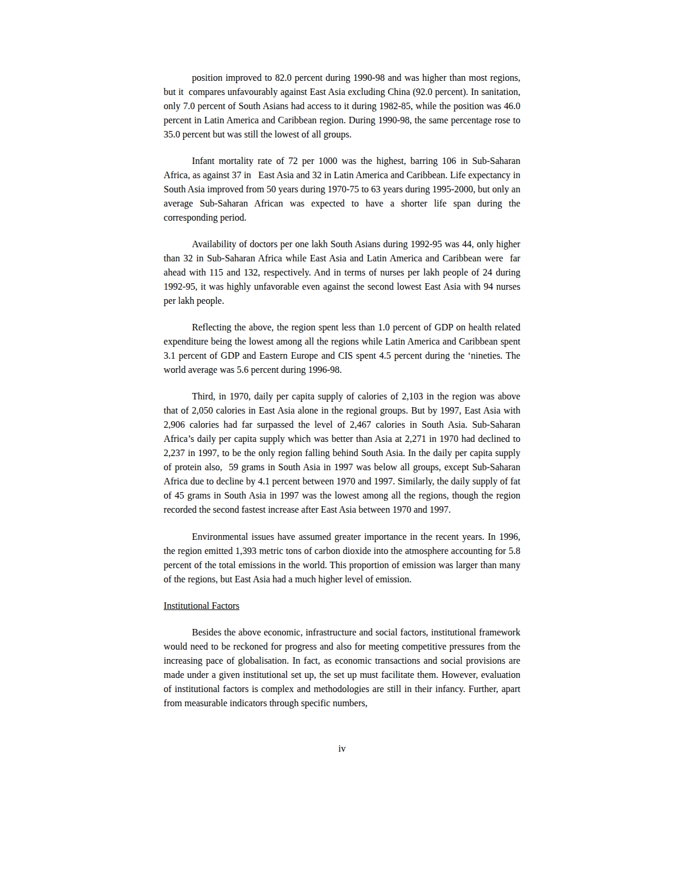position improved to 82.0 percent during 1990-98 and was higher than most regions, but it compares unfavourably against East Asia excluding China (92.0 percent). In sanitation, only 7.0 percent of South Asians had access to it during 1982-85, while the position was 46.0 percent in Latin America and Caribbean region. During 1990-98, the same percentage rose to 35.0 percent but was still the lowest of all groups.
Infant mortality rate of 72 per 1000 was the highest, barring 106 in Sub-Saharan Africa, as against 37 in East Asia and 32 in Latin America and Caribbean. Life expectancy in South Asia improved from 50 years during 1970-75 to 63 years during 1995-2000, but only an average Sub-Saharan African was expected to have a shorter life span during the corresponding period.
Availability of doctors per one lakh South Asians during 1992-95 was 44, only higher than 32 in Sub-Saharan Africa while East Asia and Latin America and Caribbean were far ahead with 115 and 132, respectively. And in terms of nurses per lakh people of 24 during 1992-95, it was highly unfavorable even against the second lowest East Asia with 94 nurses per lakh people.
Reflecting the above, the region spent less than 1.0 percent of GDP on health related expenditure being the lowest among all the regions while Latin America and Caribbean spent 3.1 percent of GDP and Eastern Europe and CIS spent 4.5 percent during the ‘nineties. The world average was 5.6 percent during 1996-98.
Third, in 1970, daily per capita supply of calories of 2,103 in the region was above that of 2,050 calories in East Asia alone in the regional groups. But by 1997, East Asia with 2,906 calories had far surpassed the level of 2,467 calories in South Asia. Sub-Saharan Africa’s daily per capita supply which was better than Asia at 2,271 in 1970 had declined to 2,237 in 1997, to be the only region falling behind South Asia. In the daily per capita supply of protein also, 59 grams in South Asia in 1997 was below all groups, except Sub-Saharan Africa due to decline by 4.1 percent between 1970 and 1997. Similarly, the daily supply of fat of 45 grams in South Asia in 1997 was the lowest among all the regions, though the region recorded the second fastest increase after East Asia between 1970 and 1997.
Environmental issues have assumed greater importance in the recent years. In 1996, the region emitted 1,393 metric tons of carbon dioxide into the atmosphere accounting for 5.8 percent of the total emissions in the world. This proportion of emission was larger than many of the regions, but East Asia had a much higher level of emission.
Institutional Factors
Besides the above economic, infrastructure and social factors, institutional framework would need to be reckoned for progress and also for meeting competitive pressures from the increasing pace of globalisation. In fact, as economic transactions and social provisions are made under a given institutional set up, the set up must facilitate them. However, evaluation of institutional factors is complex and methodologies are still in their infancy. Further, apart from measurable indicators through specific numbers,
iv